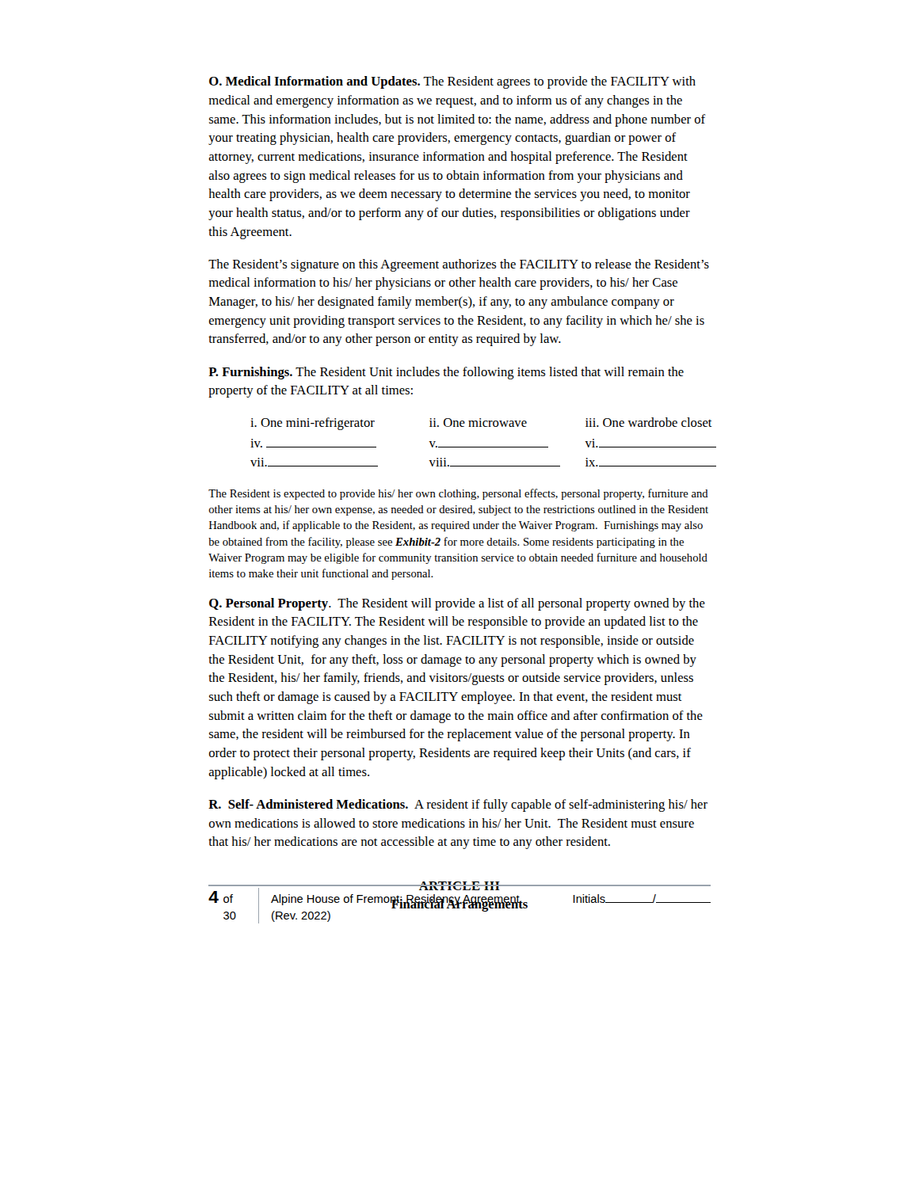O. Medical Information and Updates. The Resident agrees to provide the FACILITY with medical and emergency information as we request, and to inform us of any changes in the same. This information includes, but is not limited to: the name, address and phone number of your treating physician, health care providers, emergency contacts, guardian or power of attorney, current medications, insurance information and hospital preference. The Resident also agrees to sign medical releases for us to obtain information from your physicians and health care providers, as we deem necessary to determine the services you need, to monitor your health status, and/or to perform any of our duties, responsibilities or obligations under this Agreement.
The Resident’s signature on this Agreement authorizes the FACILITY to release the Resident’s medical information to his/ her physicians or other health care providers, to his/ her Case Manager, to his/ her designated family member(s), if any, to any ambulance company or emergency unit providing transport services to the Resident, to any facility in which he/ she is transferred, and/or to any other person or entity as required by law.
P. Furnishings. The Resident Unit includes the following items listed that will remain the property of the FACILITY at all times:
i. One mini-refrigerator ii. One microwave iii. One wardrobe closet iv. v. vi. vii. viii. ix.
The Resident is expected to provide his/ her own clothing, personal effects, personal property, furniture and other items at his/ her own expense, as needed or desired, subject to the restrictions outlined in the Resident Handbook and, if applicable to the Resident, as required under the Waiver Program. Furnishings may also be obtained from the facility, please see Exhibit-2 for more details. Some residents participating in the Waiver Program may be eligible for community transition service to obtain needed furniture and household items to make their unit functional and personal.
Q. Personal Property. The Resident will provide a list of all personal property owned by the Resident in the FACILITY. The Resident will be responsible to provide an updated list to the FACILITY notifying any changes in the list. FACILITY is not responsible, inside or outside the Resident Unit, for any theft, loss or damage to any personal property which is owned by the Resident, his/ her family, friends, and visitors/guests or outside service providers, unless such theft or damage is caused by a FACILITY employee. In that event, the resident must submit a written claim for the theft or damage to the main office and after confirmation of the same, the resident will be reimbursed for the replacement value of the personal property. In order to protect their personal property, Residents are required keep their Units (and cars, if applicable) locked at all times.
R. Self- Administered Medications. A resident if fully capable of self-administering his/ her own medications is allowed to store medications in his/ her Unit. The Resident must ensure that his/ her medications are not accessible at any time to any other resident.
ARTICLE III
Financial Arrangements
4 of 30 Alpine House of Fremont: Residency Agreement (Rev. 2022) Initials /